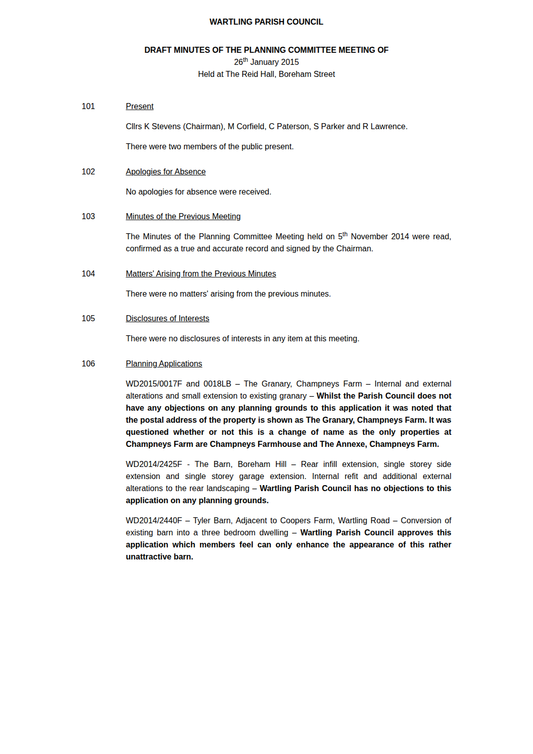WARTLING PARISH COUNCIL
DRAFT MINUTES OF THE PLANNING COMMITTEE MEETING OF
26th January 2015
Held at The Reid Hall, Boreham Street
101
Present
Cllrs K Stevens (Chairman), M Corfield, C Paterson, S Parker and R Lawrence.
There were two members of the public present.
102
Apologies for Absence
No apologies for absence were received.
103
Minutes of the Previous Meeting
The Minutes of the Planning Committee Meeting held on 5th November 2014 were read, confirmed as a true and accurate record and signed by the Chairman.
104
Matters' Arising from the Previous Minutes
There were no matters' arising from the previous minutes.
105
Disclosures of Interests
There were no disclosures of interests in any item at this meeting.
106
Planning Applications
WD2015/0017F and 0018LB – The Granary, Champneys Farm – Internal and external alterations and small extension to existing granary – Whilst the Parish Council does not have any objections on any planning grounds to this application it was noted that the postal address of the property is shown as The Granary, Champneys Farm. It was questioned whether or not this is a change of name as the only properties at Champneys Farm are Champneys Farmhouse and The Annexe, Champneys Farm.
WD2014/2425F - The Barn, Boreham Hill – Rear infill extension, single storey side extension and single storey garage extension. Internal refit and additional external alterations to the rear landscaping – Wartling Parish Council has no objections to this application on any planning grounds.
WD2014/2440F – Tyler Barn, Adjacent to Coopers Farm, Wartling Road – Conversion of existing barn into a three bedroom dwelling – Wartling Parish Council approves this application which members feel can only enhance the appearance of this rather unattractive barn.